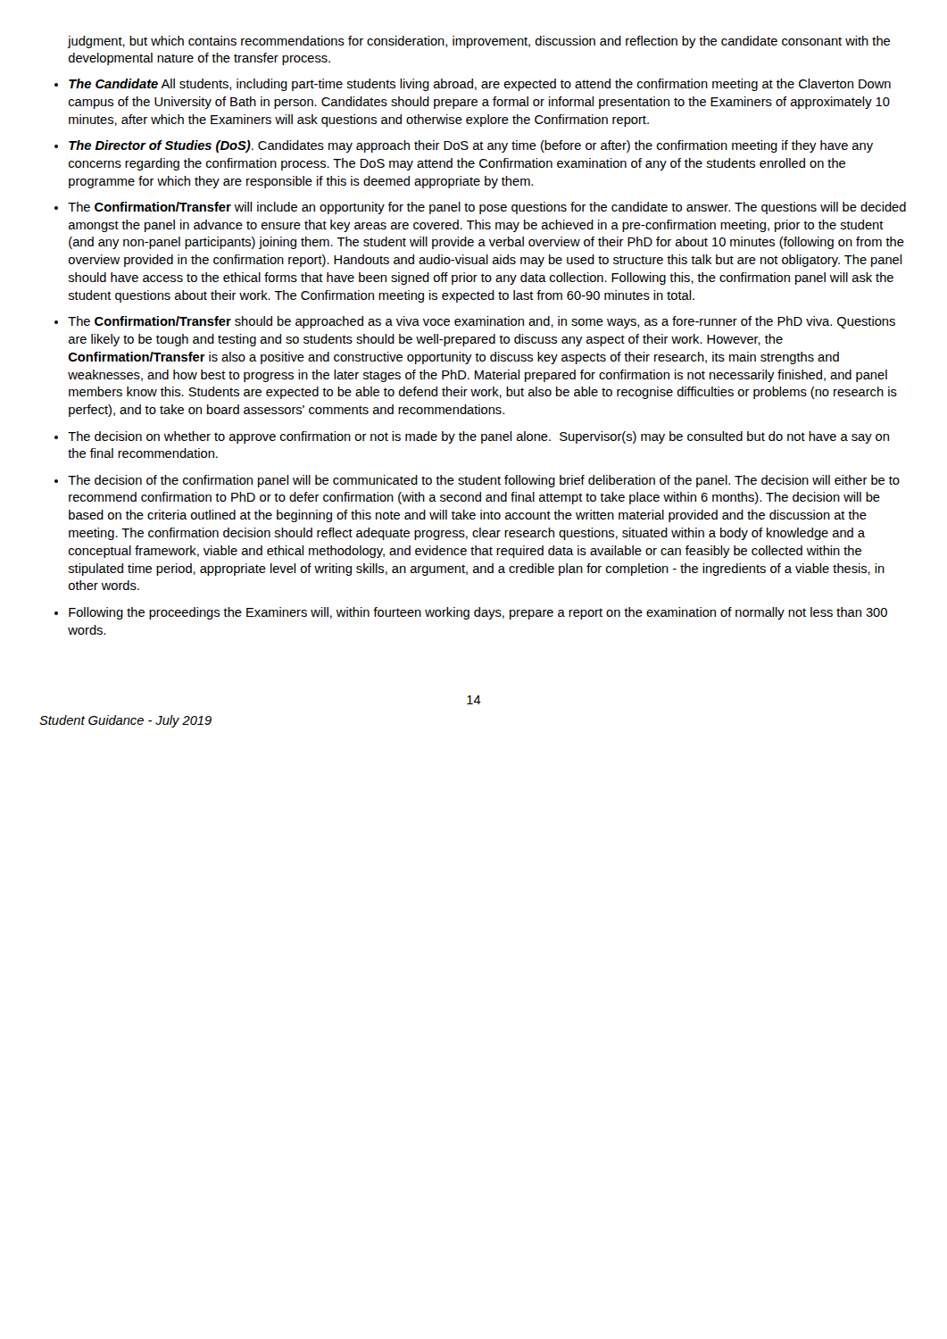judgment, but which contains recommendations for consideration, improvement, discussion and reflection by the candidate consonant with the developmental nature of the transfer process.
The Candidate All students, including part-time students living abroad, are expected to attend the confirmation meeting at the Claverton Down campus of the University of Bath in person. Candidates should prepare a formal or informal presentation to the Examiners of approximately 10 minutes, after which the Examiners will ask questions and otherwise explore the Confirmation report.
The Director of Studies (DoS). Candidates may approach their DoS at any time (before or after) the confirmation meeting if they have any concerns regarding the confirmation process. The DoS may attend the Confirmation examination of any of the students enrolled on the programme for which they are responsible if this is deemed appropriate by them.
The Confirmation/Transfer will include an opportunity for the panel to pose questions for the candidate to answer. The questions will be decided amongst the panel in advance to ensure that key areas are covered. This may be achieved in a pre-confirmation meeting, prior to the student (and any non-panel participants) joining them. The student will provide a verbal overview of their PhD for about 10 minutes (following on from the overview provided in the confirmation report). Handouts and audio-visual aids may be used to structure this talk but are not obligatory. The panel should have access to the ethical forms that have been signed off prior to any data collection. Following this, the confirmation panel will ask the student questions about their work. The Confirmation meeting is expected to last from 60-90 minutes in total.
The Confirmation/Transfer should be approached as a viva voce examination and, in some ways, as a fore-runner of the PhD viva. Questions are likely to be tough and testing and so students should be well-prepared to discuss any aspect of their work. However, the Confirmation/Transfer is also a positive and constructive opportunity to discuss key aspects of their research, its main strengths and weaknesses, and how best to progress in the later stages of the PhD. Material prepared for confirmation is not necessarily finished, and panel members know this. Students are expected to be able to defend their work, but also be able to recognise difficulties or problems (no research is perfect), and to take on board assessors' comments and recommendations.
The decision on whether to approve confirmation or not is made by the panel alone. Supervisor(s) may be consulted but do not have a say on the final recommendation.
The decision of the confirmation panel will be communicated to the student following brief deliberation of the panel. The decision will either be to recommend confirmation to PhD or to defer confirmation (with a second and final attempt to take place within 6 months). The decision will be based on the criteria outlined at the beginning of this note and will take into account the written material provided and the discussion at the meeting. The confirmation decision should reflect adequate progress, clear research questions, situated within a body of knowledge and a conceptual framework, viable and ethical methodology, and evidence that required data is available or can feasibly be collected within the stipulated time period, appropriate level of writing skills, an argument, and a credible plan for completion - the ingredients of a viable thesis, in other words.
Following the proceedings the Examiners will, within fourteen working days, prepare a report on the examination of normally not less than 300 words.
14
Student Guidance - July 2019